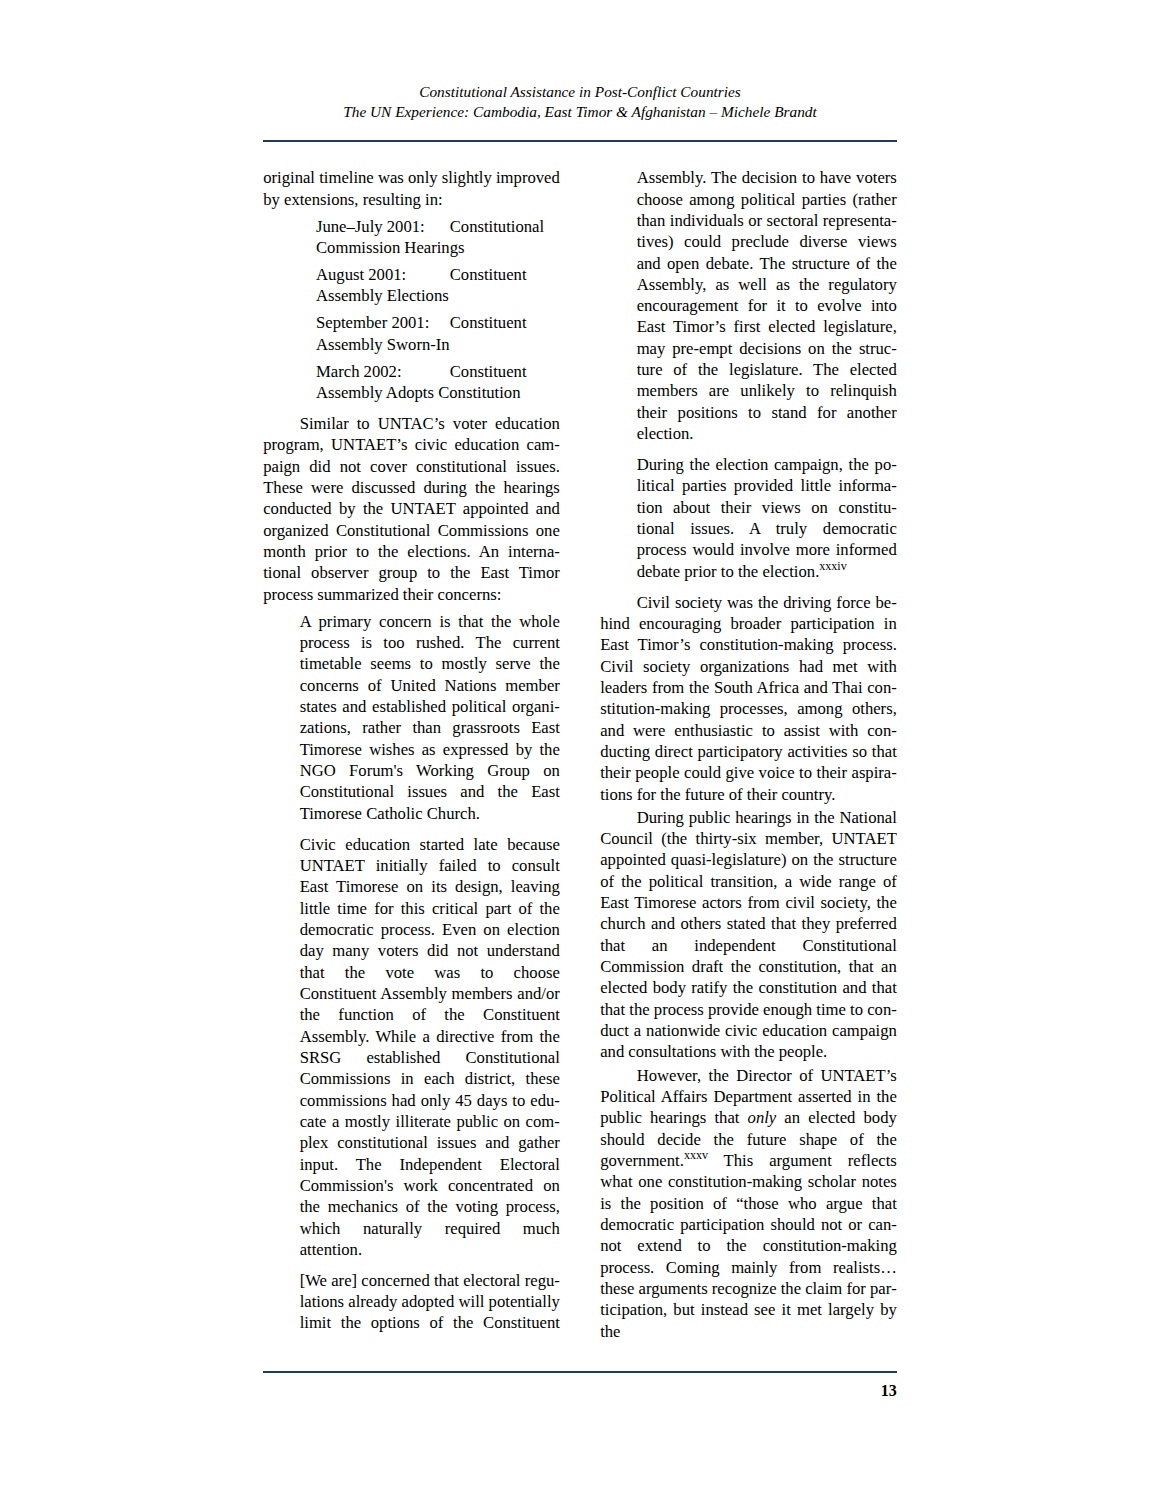Constitutional Assistance in Post-Conflict Countries The UN Experience: Cambodia, East Timor & Afghanistan – Michele Brandt
original timeline was only slightly improved by extensions, resulting in:
June–July 2001: Constitutional Commission Hearings
August 2001: Constituent Assembly Elections
September 2001: Constituent Assembly Sworn-In
March 2002: Constituent Assembly Adopts Constitution
Similar to UNTAC’s voter education program, UNTAET’s civic education campaign did not cover constitutional issues. These were discussed during the hearings conducted by the UNTAET appointed and organized Constitutional Commissions one month prior to the elections. An international observer group to the East Timor process summarized their concerns:
A primary concern is that the whole process is too rushed. The current timetable seems to mostly serve the concerns of United Nations member states and established political organizations, rather than grassroots East Timorese wishes as expressed by the NGO Forum's Working Group on Constitutional issues and the East Timorese Catholic Church.
Civic education started late because UNTAET initially failed to consult East Timorese on its design, leaving little time for this critical part of the democratic process. Even on election day many voters did not understand that the vote was to choose Constituent Assembly members and/or the function of the Constituent Assembly. While a directive from the SRSG established Constitutional Commissions in each district, these commissions had only 45 days to educate a mostly illiterate public on complex constitutional issues and gather input. The Independent Electoral Commission's work concentrated on the mechanics of the voting process, which naturally required much attention.
[We are] concerned that electoral regulations already adopted will potentially limit the options of the Constituent Assembly. The decision to have voters choose among political parties (rather than individuals or sectoral representatives) could preclude diverse views and open debate. The structure of the Assembly, as well as the regulatory encouragement for it to evolve into East Timor’s first elected legislature, may pre-empt decisions on the structure of the legislature. The elected members are unlikely to relinquish their positions to stand for another election.
During the election campaign, the political parties provided little information about their views on constitutional issues. A truly democratic process would involve more informed debate prior to the election.xxxiv
Civil society was the driving force behind encouraging broader participation in East Timor’s constitution-making process. Civil society organizations had met with leaders from the South Africa and Thai constitution-making processes, among others, and were enthusiastic to assist with conducting direct participatory activities so that their people could give voice to their aspirations for the future of their country.
During public hearings in the National Council (the thirty-six member, UNTAET appointed quasi-legislature) on the structure of the political transition, a wide range of East Timorese actors from civil society, the church and others stated that they preferred that an independent Constitutional Commission draft the constitution, that an elected body ratify the constitution and that that the process provide enough time to conduct a nationwide civic education campaign and consultations with the people.
However, the Director of UNTAET’s Political Affairs Department asserted in the public hearings that only an elected body should decide the future shape of the government.xxxv This argument reflects what one constitution-making scholar notes is the position of “those who argue that democratic participation should not or cannot extend to the constitution-making process. Coming mainly from realists…these arguments recognize the claim for participation, but instead see it met largely by the
13